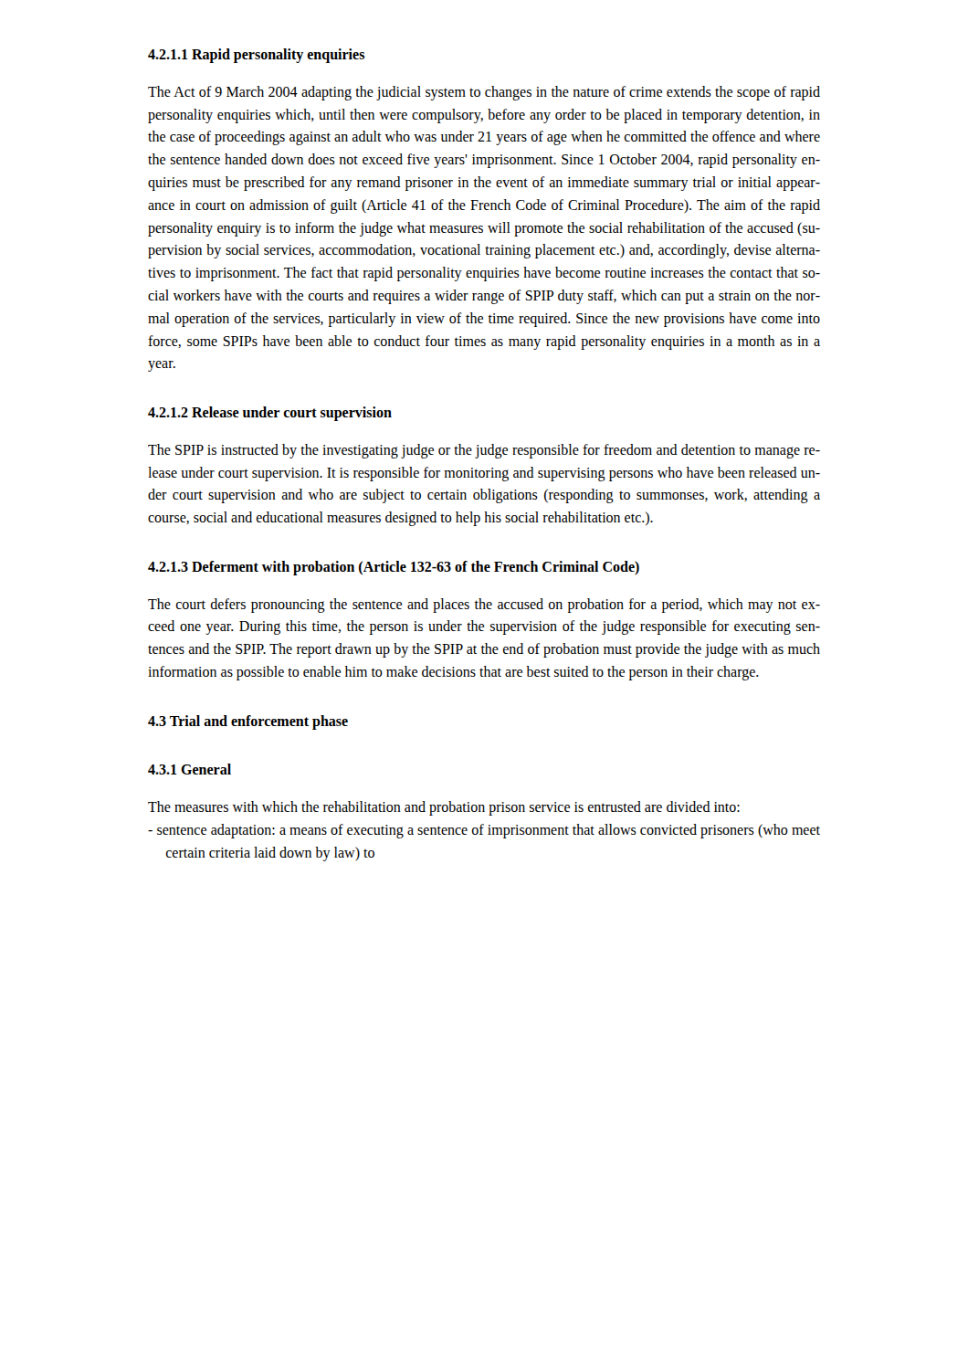4.2.1.1 Rapid personality enquiries
The Act of 9 March 2004 adapting the judicial system to changes in the nature of crime extends the scope of rapid personality enquiries which, until then were compulsory, before any order to be placed in temporary detention, in the case of proceedings against an adult who was under 21 years of age when he committed the offence and where the sentence handed down does not exceed five years' imprisonment. Since 1 October 2004, rapid personality enquiries must be prescribed for any remand prisoner in the event of an immediate summary trial or initial appearance in court on admission of guilt (Article 41 of the French Code of Criminal Procedure). The aim of the rapid personality enquiry is to inform the judge what measures will promote the social rehabilitation of the accused (supervision by social services, accommodation, vocational training placement etc.) and, accordingly, devise alternatives to imprisonment. The fact that rapid personality enquiries have become routine increases the contact that social workers have with the courts and requires a wider range of SPIP duty staff, which can put a strain on the normal operation of the services, particularly in view of the time required. Since the new provisions have come into force, some SPIPs have been able to conduct four times as many rapid personality enquiries in a month as in a year.
4.2.1.2 Release under court supervision
The SPIP is instructed by the investigating judge or the judge responsible for freedom and detention to manage release under court supervision. It is responsible for monitoring and supervising persons who have been released under court supervision and who are subject to certain obligations (responding to summonses, work, attending a course, social and educational measures designed to help his social rehabilitation etc.).
4.2.1.3 Deferment with probation (Article 132-63 of the French Criminal Code)
The court defers pronouncing the sentence and places the accused on probation for a period, which may not exceed one year. During this time, the person is under the supervision of the judge responsible for executing sentences and the SPIP. The report drawn up by the SPIP at the end of probation must provide the judge with as much information as possible to enable him to make decisions that are best suited to the person in their charge.
4.3 Trial and enforcement phase
4.3.1 General
The measures with which the rehabilitation and probation prison service is entrusted are divided into:
sentence adaptation: a means of executing a sentence of imprisonment that allows convicted prisoners (who meet certain criteria laid down by law) to